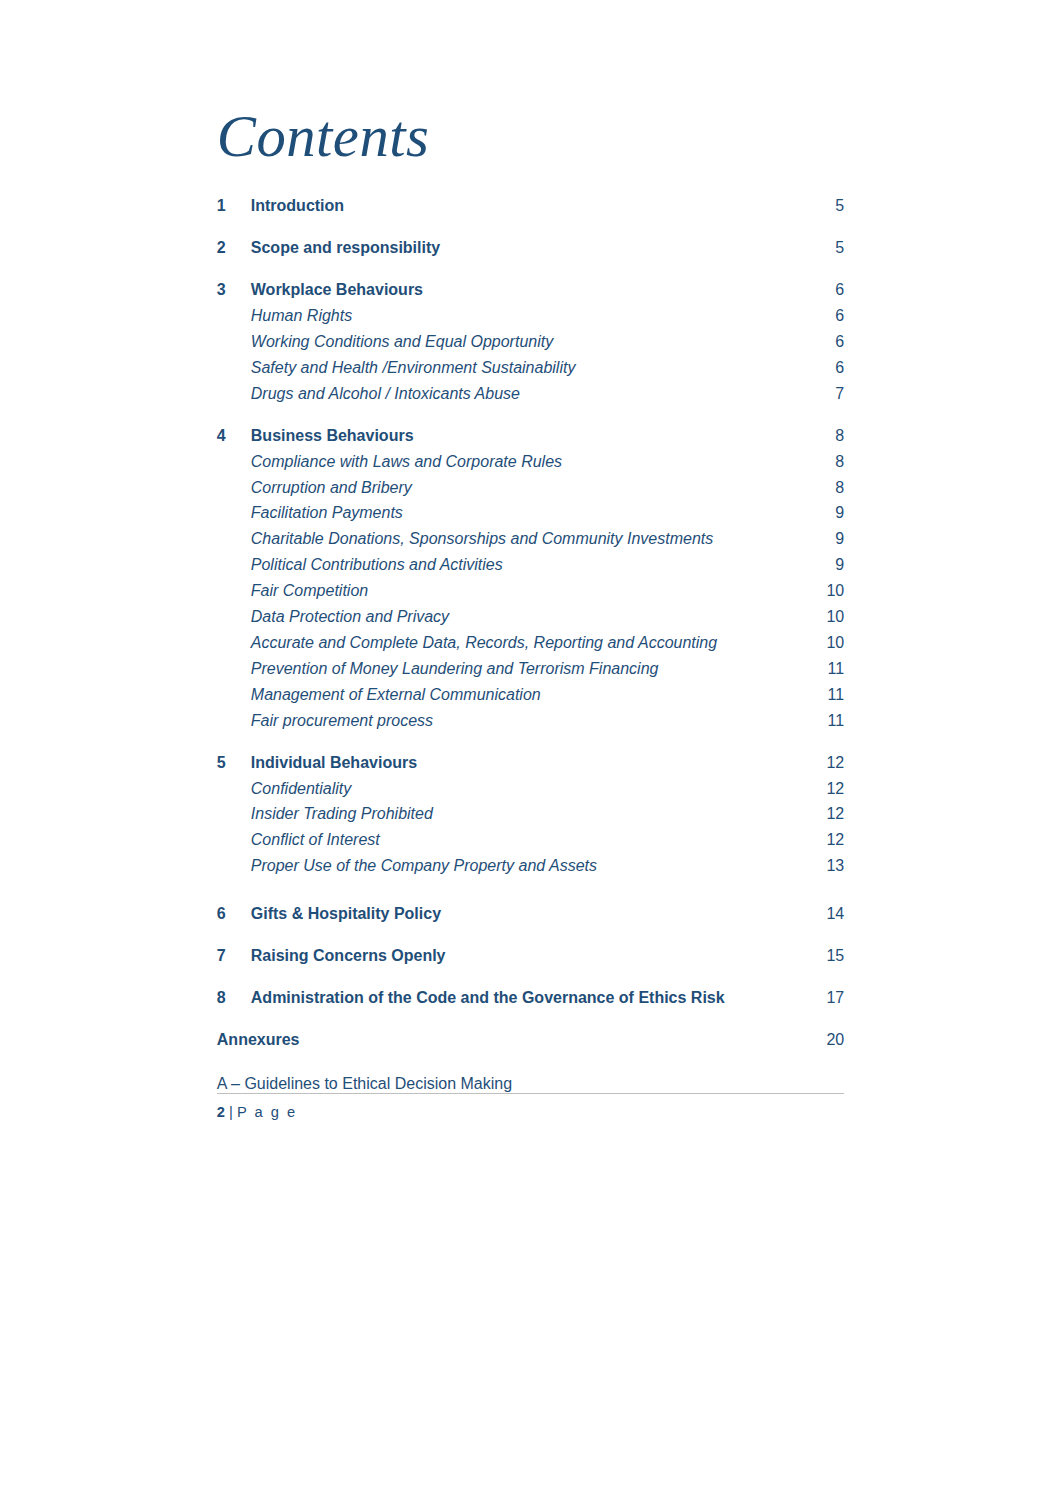Contents
| 1 | Introduction | 5 |
| 2 | Scope and responsibility | 5 |
| 3 | Workplace Behaviours | 6 |
| | Human Rights | 6 |
| | Working Conditions and Equal Opportunity | 6 |
| | Safety and Health /Environment Sustainability | 6 |
| | Drugs and Alcohol / Intoxicants Abuse | 7 |
| 4 | Business Behaviours | 8 |
| | Compliance with Laws and Corporate Rules | 8 |
| | Corruption and Bribery | 8 |
| | Facilitation Payments | 9 |
| | Charitable Donations, Sponsorships and Community Investments | 9 |
| | Political Contributions and Activities | 9 |
| | Fair Competition | 10 |
| | Data Protection and Privacy | 10 |
| | Accurate and Complete Data, Records, Reporting and Accounting | 10 |
| | Prevention of Money Laundering and Terrorism Financing | 11 |
| | Management of External Communication | 11 |
| | Fair procurement process | 11 |
| 5 | Individual Behaviours | 12 |
| | Confidentiality | 12 |
| | Insider Trading Prohibited | 12 |
| | Conflict of Interest | 12 |
| | Proper Use of the Company Property and Assets | 13 |
| 6 | Gifts & Hospitality Policy | 14 |
| 7 | Raising Concerns Openly | 15 |
| 8 | Administration of the Code and the Governance of Ethics Risk | 17 |
| Annexures | 20 |
A – Guidelines to Ethical Decision Making
2 | P a g e